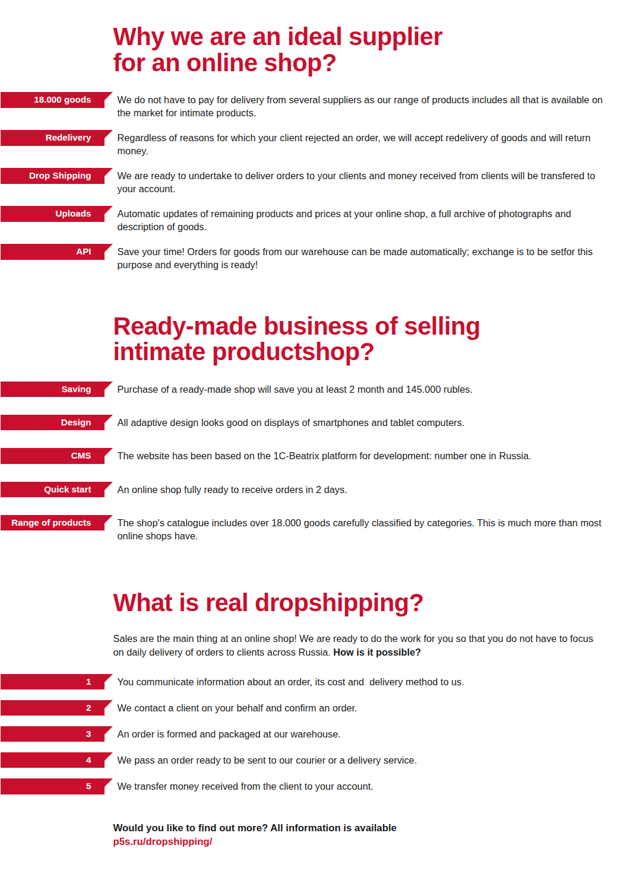Why we are an ideal supplier
for an online shop?
18.000 goods
We do not have to pay for delivery from several suppliers as our range of products includes all that is available on the market for intimate products.
Redelivery
Regardless of reasons for which your client rejected an order, we will accept redelivery of goods and will return money.
Drop Shipping
We are ready to undertake to deliver orders to your clients and money received from clients will be transfered to your account.
Uploads
Automatic updates of remaining products and prices at your online shop, a full archive of photographs and description of goods.
API
Save your time! Orders for goods from our warehouse can be made automatically; exchange is to be setfor this purpose and everything is ready!
Ready-made business of selling
intimate productshop?
Saving
Purchase of a ready-made shop will save you at least 2 month and 145.000 rubles.
Design
All adaptive design looks good on displays of smartphones and tablet computers.
CMS
The website has been based on the 1C-Beatrix platform for development: number one in Russia.
Quick start
An online shop fully ready to receive orders in 2 days.
Range of products
The shop's catalogue includes over 18.000 goods carefully classified by categories. This is much more than most online shops have.
What is real dropshipping?
Sales are the main thing at an online shop! We are ready to do the work for you so that you do not have to focus on daily delivery of orders to clients across Russia. How is it possible?
1
You communicate information about an order, its cost and delivery method to us.
2
We contact a client on your behalf and confirm an order.
3
An order is formed and packaged at our warehouse.
4
We pass an order ready to be sent to our courier or a delivery service.
5
We transfer money received from the client to your account.
Would you like to find out more? All information is available
p5s.ru/dropshipping/